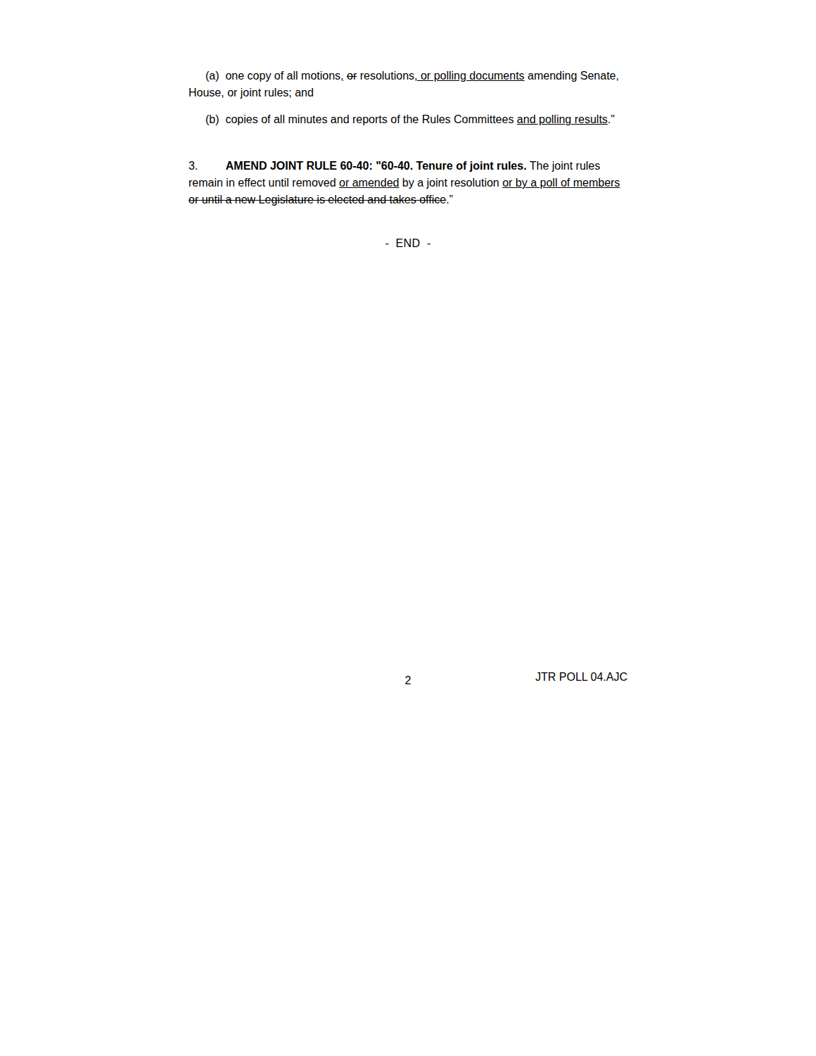(a) one copy of all motions, or resolutions, or polling documents amending Senate, House, or joint rules; and
(b) copies of all minutes and reports of the Rules Committees and polling results."
3. AMEND JOINT RULE 60-40: "60-40. Tenure of joint rules. The joint rules remain in effect until removed or amended by a joint resolution or by a poll of members or until a new Legislature is elected and takes office.”
- END -
2
JTR POLL 04.AJC